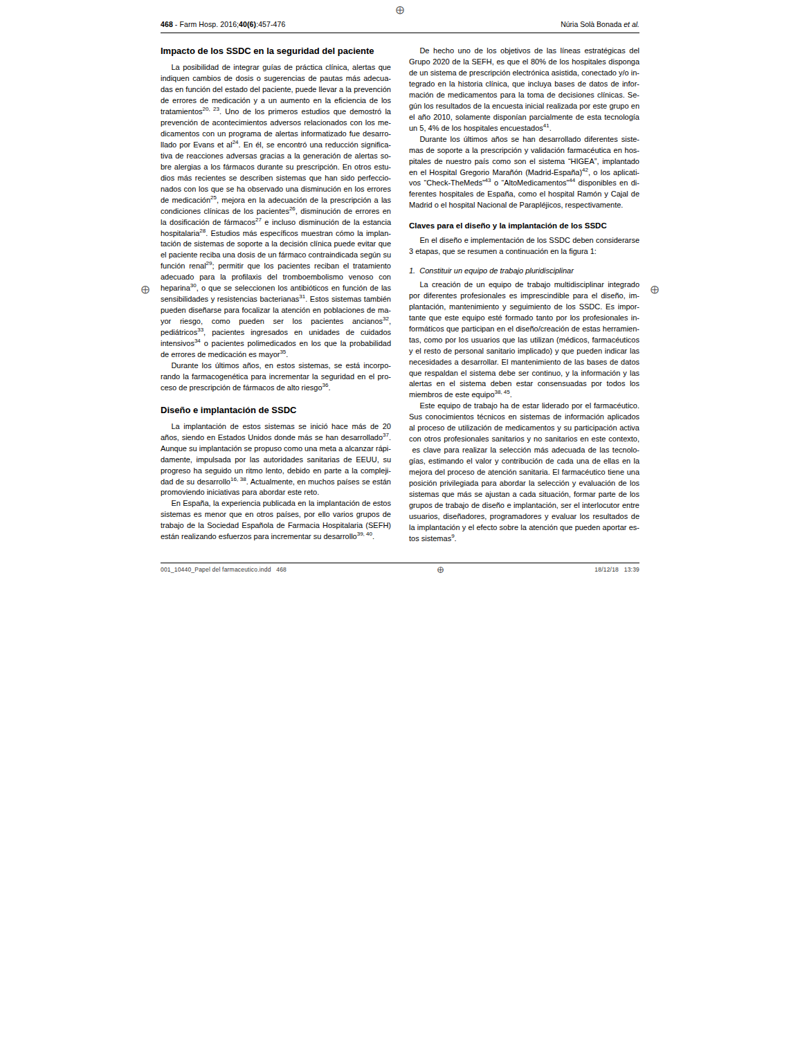⨁
⨁
⨁
468 - Farm Hosp. 2016;40(6):457-476
Núria Solà Bonada et al.
Impacto de los SSDC en la seguridad del paciente
La posibilidad de integrar guías de práctica clínica, alertas que indiquen cambios de dosis o sugerencias de pautas más adecuadas en función del estado del paciente, puede llevar a la prevención de errores de medicación y a un aumento en la eficiencia de los tratamientos20, 23. Uno de los primeros estudios que demostró la prevención de acontecimientos adversos relacionados con los medicamentos con un programa de alertas informatizado fue desarrollado por Evans et al24. En él, se encontró una reducción significativa de reacciones adversas gracias a la generación de alertas sobre alergias a los fármacos durante su prescripción. En otros estudios más recientes se describen sistemas que han sido perfeccionados con los que se ha observado una disminución en los errores de medicación25, mejora en la adecuación de la prescripción a las condiciones clínicas de los pacientes26, disminución de errores en la dosificación de fármacos27 e incluso disminución de la estancia hospitalaria28. Estudios más específicos muestran cómo la implantación de sistemas de soporte a la decisión clínica puede evitar que el paciente reciba una dosis de un fármaco contraindicada según su función renal29; permitir que los pacientes reciban el tratamiento adecuado para la profilaxis del tromboembolismo venoso con heparina30, o que se seleccionen los antibióticos en función de las sensibilidades y resistencias bacterianas31. Estos sistemas también pueden diseñarse para focalizar la atención en poblaciones de mayor riesgo, como pueden ser los pacientes ancianos32, pediátricos33, pacientes ingresados en unidades de cuidados intensivos34 o pacientes polimedicados en los que la probabilidad de errores de medicación es mayor35.
Durante los últimos años, en estos sistemas, se está incorporando la farmacogenética para incrementar la seguridad en el proceso de prescripción de fármacos de alto riesgo36.
Diseño e implantación de SSDC
La implantación de estos sistemas se inició hace más de 20 años, siendo en Estados Unidos donde más se han desarrollado37. Aunque su implantación se propuso como una meta a alcanzar rápidamente, impulsada por las autoridades sanitarias de EEUU, su progreso ha seguido un ritmo lento, debido en parte a la complejidad de su desarrollo16, 38. Actualmente, en muchos países se están promoviendo iniciativas para abordar este reto.
En España, la experiencia publicada en la implantación de estos sistemas es menor que en otros países, por ello varios grupos de trabajo de la Sociedad Española de Farmacia Hospitalaria (SEFH) están realizando esfuerzos para incrementar su desarrollo39, 40.
De hecho uno de los objetivos de las líneas estratégicas del Grupo 2020 de la SEFH, es que el 80% de los hospitales disponga de un sistema de prescripción electrónica asistida, conectado y/o integrado en la historia clínica, que incluya bases de datos de información de medicamentos para la toma de decisiones clínicas. Según los resultados de la encuesta inicial realizada por este grupo en el año 2010, solamente disponían parcialmente de esta tecnología un 5, 4% de los hospitales encuestados41.
Durante los últimos años se han desarrollado diferentes sistemas de soporte a la prescripción y validación farmacéutica en hospitales de nuestro país como son el sistema “HIGEA”, implantado en el Hospital Gregorio Marañón (Madrid-España)42, o los aplicativos “Check-TheMeds”43 o “AltoMedicamentos”44 disponibles en diferentes hospitales de España, como el hospital Ramón y Cajal de Madrid o el hospital Nacional de Parapléjicos, respectivamente.
Claves para el diseño y la implantación de los SSDC
En el diseño e implementación de los SSDC deben considerarse 3 etapas, que se resumen a continuación en la figura 1:
1. Constituir un equipo de trabajo pluridisciplinar
La creación de un equipo de trabajo multidisciplinar integrado por diferentes profesionales es imprescindible para el diseño, implantación, mantenimiento y seguimiento de los SSDC. Es importante que este equipo esté formado tanto por los profesionales informáticos que participan en el diseño/creación de estas herramientas, como por los usuarios que las utilizan (médicos, farmacéuticos y el resto de personal sanitario implicado) y que pueden indicar las necesidades a desarrollar. El mantenimiento de las bases de datos que respaldan el sistema debe ser continuo, y la información y las alertas en el sistema deben estar consensuadas por todos los miembros de este equipo38, 45.
Este equipo de trabajo ha de estar liderado por el farmacéutico. Sus conocimientos técnicos en sistemas de información aplicados al proceso de utilización de medicamentos y su participación activa con otros profesionales sanitarios y no sanitarios en este contexto, es clave para realizar la selección más adecuada de las tecnologías, estimando el valor y contribución de cada una de ellas en la mejora del proceso de atención sanitaria. El farmacéutico tiene una posición privilegiada para abordar la selección y evaluación de los sistemas que más se ajustan a cada situación, formar parte de los grupos de trabajo de diseño e implantación, ser el interlocutor entre usuarios, diseñadores, programadores y evaluar los resultados de la implantación y el efecto sobre la atención que pueden aportar estos sistemas9.
001_10440_Papel del farmaceutico.indd 468
⨁
18/12/18 13:39